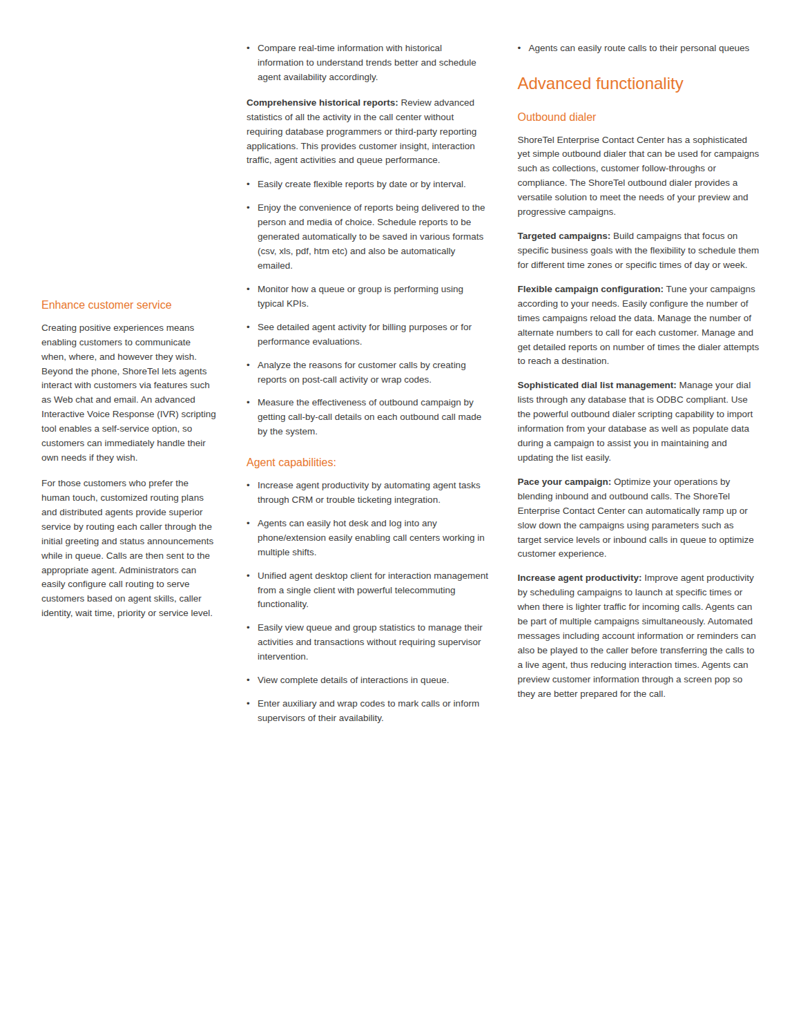Enhance customer service
Creating positive experiences means enabling customers to communicate when, where, and however they wish. Beyond the phone, ShoreTel lets agents interact with customers via features such as Web chat and email. An advanced Interactive Voice Response (IVR) scripting tool enables a self-service option, so customers can immediately handle their own needs if they wish.
For those customers who prefer the human touch, customized routing plans and distributed agents provide superior service by routing each caller through the initial greeting and status announcements while in queue. Calls are then sent to the appropriate agent. Administrators can easily configure call routing to serve customers based on agent skills, caller identity, wait time, priority or service level.
Compare real-time information with historical information to understand trends better and schedule agent availability accordingly.
Comprehensive historical reports: Review advanced statistics of all the activity in the call center without requiring database programmers or third-party reporting applications. This provides customer insight, interaction traffic, agent activities and queue performance.
Easily create flexible reports by date or by interval.
Enjoy the convenience of reports being delivered to the person and media of choice. Schedule reports to be generated automatically to be saved in various formats (csv, xls, pdf, htm etc) and also be automatically emailed.
Monitor how a queue or group is performing using typical KPIs.
See detailed agent activity for billing purposes or for performance evaluations.
Analyze the reasons for customer calls by creating reports on post-call activity or wrap codes.
Measure the effectiveness of outbound campaign by getting call-by-call details on each outbound call made by the system.
Agent capabilities:
Increase agent productivity by automating agent tasks through CRM or trouble ticketing integration.
Agents can easily hot desk and log into any phone/extension easily enabling call centers working in multiple shifts.
Unified agent desktop client for interaction management from a single client with powerful telecommuting functionality.
Easily view queue and group statistics to manage their activities and transactions without requiring supervisor intervention.
View complete details of interactions in queue.
Enter auxiliary and wrap codes to mark calls or inform supervisors of their availability.
Agents can easily route calls to their personal queues
Advanced functionality
Outbound dialer
ShoreTel Enterprise Contact Center has a sophisticated yet simple outbound dialer that can be used for campaigns such as collections, customer follow-throughs or compliance. The ShoreTel outbound dialer provides a versatile solution to meet the needs of your preview and progressive campaigns.
Targeted campaigns: Build campaigns that focus on specific business goals with the flexibility to schedule them for different time zones or specific times of day or week.
Flexible campaign configuration: Tune your campaigns according to your needs. Easily configure the number of times campaigns reload the data. Manage the number of alternate numbers to call for each customer. Manage and get detailed reports on number of times the dialer attempts to reach a destination.
Sophisticated dial list management: Manage your dial lists through any database that is ODBC compliant. Use the powerful outbound dialer scripting capability to import information from your database as well as populate data during a campaign to assist you in maintaining and updating the list easily.
Pace your campaign: Optimize your operations by blending inbound and outbound calls. The ShoreTel Enterprise Contact Center can automatically ramp up or slow down the campaigns using parameters such as target service levels or inbound calls in queue to optimize customer experience.
Increase agent productivity: Improve agent productivity by scheduling campaigns to launch at specific times or when there is lighter traffic for incoming calls. Agents can be part of multiple campaigns simultaneously. Automated messages including account information or reminders can also be played to the caller before transferring the calls to a live agent, thus reducing interaction times. Agents can preview customer information through a screen pop so they are better prepared for the call.